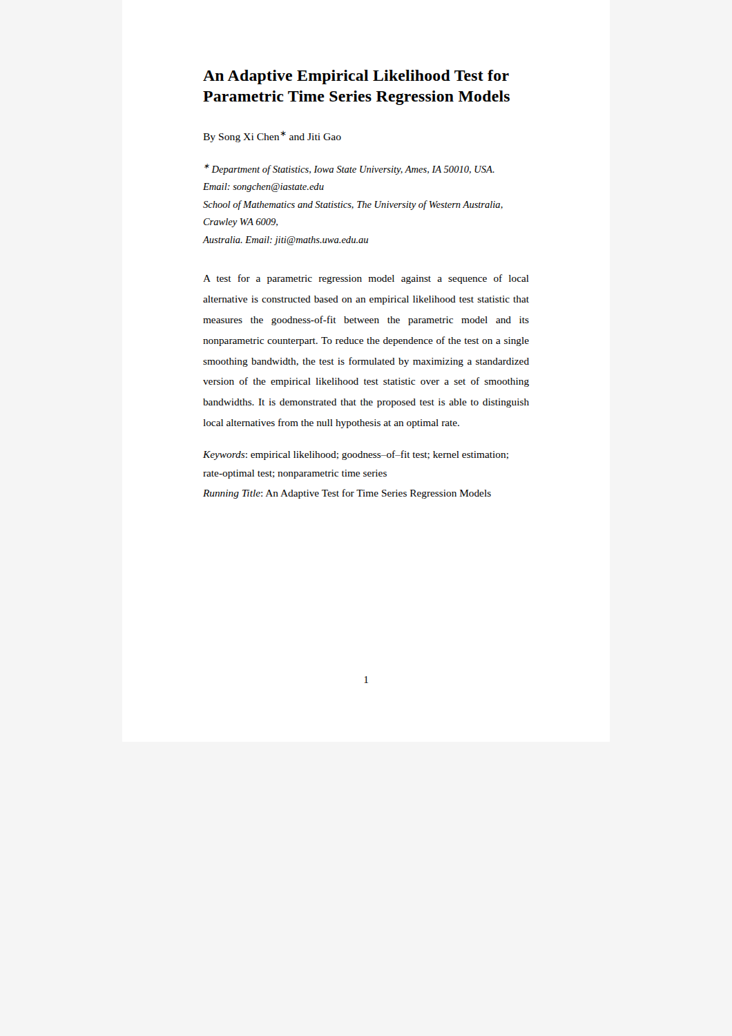An Adaptive Empirical Likelihood Test for Parametric Time Series Regression Models
By Song Xi Chen∗ and Jiti Gao
∗ Department of Statistics, Iowa State University, Ames, IA 50010, USA. Email: songchen@iastate.edu School of Mathematics and Statistics, The University of Western Australia, Crawley WA 6009, Australia. Email: jiti@maths.uwa.edu.au
A test for a parametric regression model against a sequence of local alternative is constructed based on an empirical likelihood test statistic that measures the goodness-of-fit between the parametric model and its nonparametric counterpart. To reduce the dependence of the test on a single smoothing bandwidth, the test is formulated by maximizing a standardized version of the empirical likelihood test statistic over a set of smoothing bandwidths. It is demonstrated that the proposed test is able to distinguish local alternatives from the null hypothesis at an optimal rate.
Keywords: empirical likelihood; goodness–of–fit test; kernel estimation; rate-optimal test; nonparametric time series
Running Title: An Adaptive Test for Time Series Regression Models
1